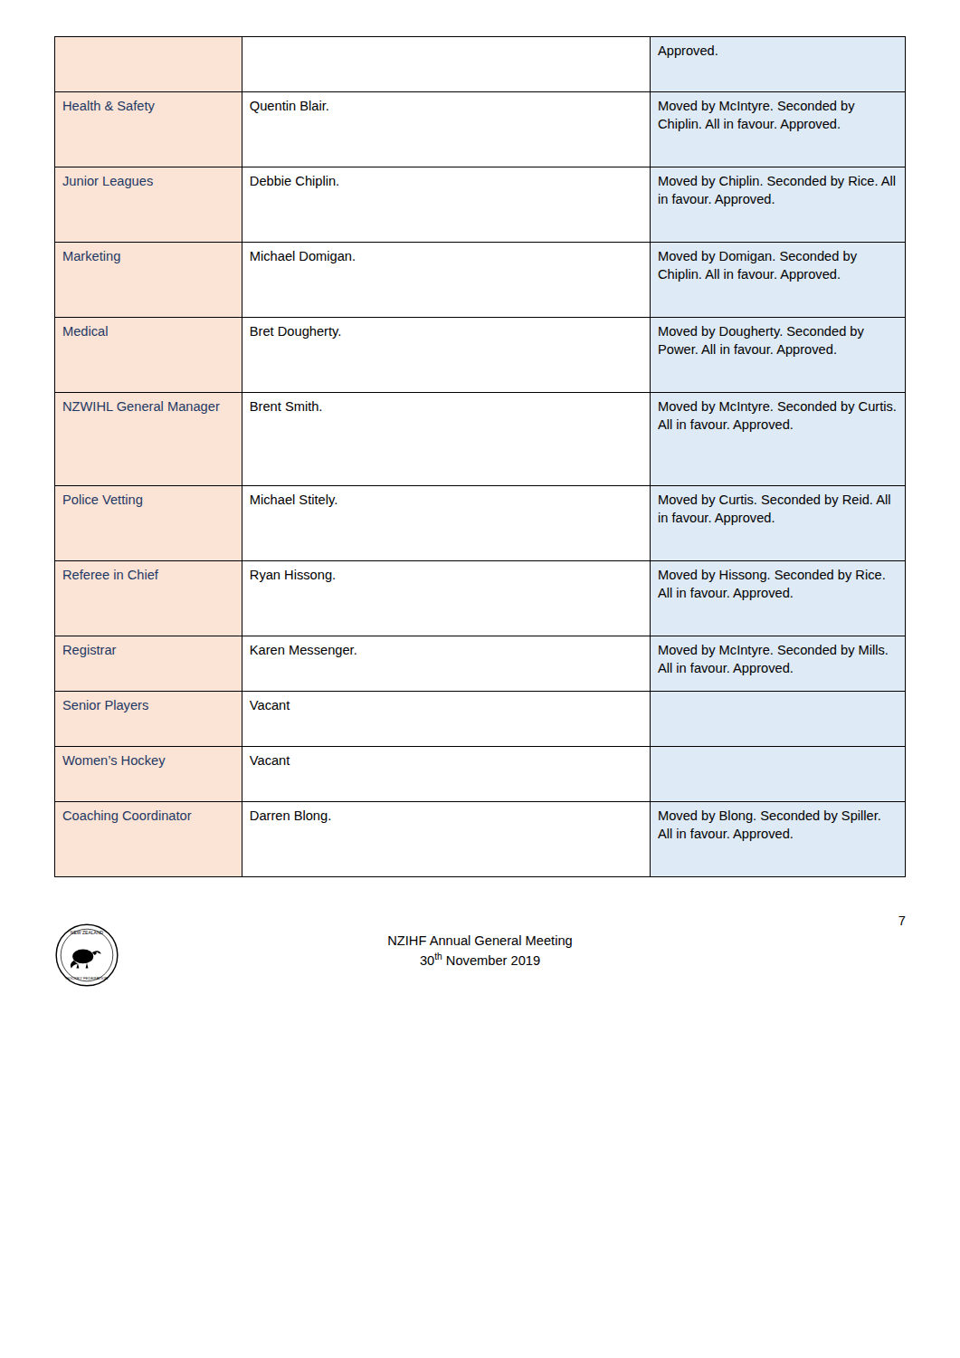| | | Approved. |
| Health & Safety | Quentin Blair. | Moved by McIntyre. Seconded by Chiplin. All in favour. Approved. |
| Junior Leagues | Debbie Chiplin. | Moved by Chiplin. Seconded by Rice. All in favour. Approved. |
| Marketing | Michael Domigan. | Moved by Domigan. Seconded by Chiplin. All in favour. Approved. |
| Medical | Bret Dougherty. | Moved by Dougherty. Seconded by Power. All in favour. Approved. |
| NZWIHL General Manager | Brent Smith. | Moved by McIntyre. Seconded by Curtis. All in favour. Approved. |
| Police Vetting | Michael Stitely. | Moved by Curtis. Seconded by Reid. All in favour. Approved. |
| Referee in Chief | Ryan Hissong. | Moved by Hissong. Seconded by Rice. All in favour. Approved. |
| Registrar | Karen Messenger. | Moved by McIntyre. Seconded by Mills. All in favour. Approved. |
| Senior Players | Vacant | |
| Women’s Hockey | Vacant | |
| Coaching Coordinator | Darren Blong. | Moved by Blong. Seconded by Spiller. All in favour. Approved. |
7
NEW ZEALAND HOCKEY FEDERATION
NZIHF Annual General Meeting
30th November 2019